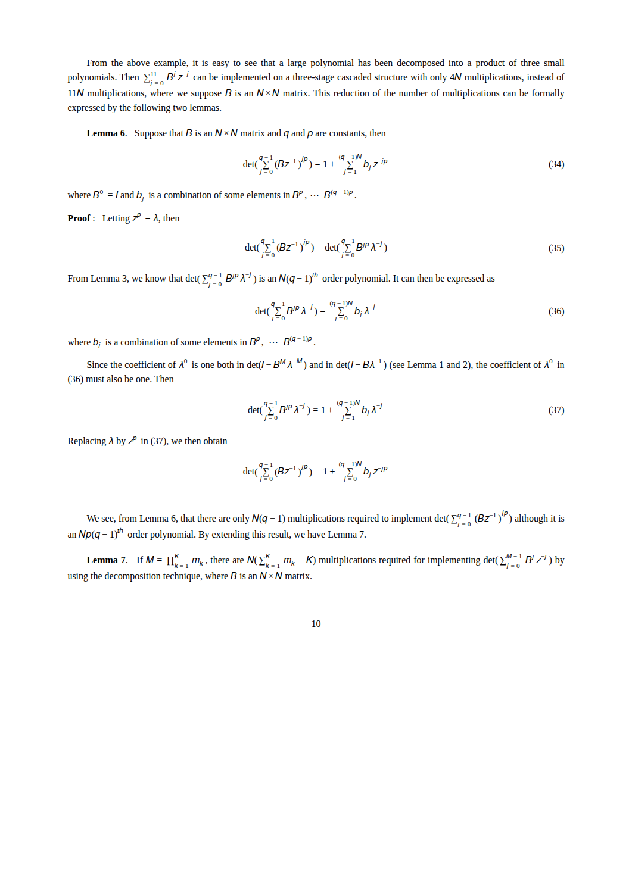From the above example, it is easy to see that a large polynomial has been decomposed into a product of three small polynomials. Then ∑j=011Bjz−j can be implemented on a three-stage cascaded structure with only 4N multiplications, instead of 11N multiplications, where we suppose B is an N×N matrix. This reduction of the number of multiplications can be formally expressed by the following two lemmas.
Lemma 6. Suppose that B is an N×N matrix and q and p are constants, then
det( ∑j=0q−1 (Bz−1)jp ) = 1+ ∑j=1(q−1)N bj z−jp
(34)
where B0=I and bj is a combination of some elements in Bp,⋯ B(q−1)p.
Proof : Letting zp=λ, then
det( ∑j=0q−1 (Bz−1)jp ) = det( ∑j=0q−1 Bjp λ−j )
(35)
From Lemma 3, we know that det(∑j=0q−1Bjpλ−j) is an N(q−1)th order polynomial. It can then be expressed as
det( ∑j=0q−1 Bjp λ−j ) = ∑j=0(q−1)N bj λ−j
(36)
where bj is a combination of some elements in Bp, ⋯ B(q−1)p.
Since the coefficient of λ0 is one both in det(I−BMλ−M) and in det(I−Bλ−1) (see Lemma 1 and 2), the coefficient of λ0 in (36) must also be one. Then
det( ∑j=0q−1 Bjp λ−j ) = 1+ ∑j=1(q−1)N bj λ−j
(37)
Replacing λ by zp in (37), we then obtain
det( ∑j=0q−1 (Bz−1)jp ) = 1+ ∑j=0(q−1)N bj z−jp
We see, from Lemma 6, that there are only N(q−1) multiplications required to implement det(∑j=0q−1(Bz−1)jp) although it is an Np(q−1)th order polynomial. By extending this result, we have Lemma 7.
Lemma 7. If M=∏k=1Kmk, there are N(∑k=1Kmk−K) multiplications required for implementing det(∑j=0M−1Bjz−j) by using the decomposition technique, where B is an N×N matrix.
10